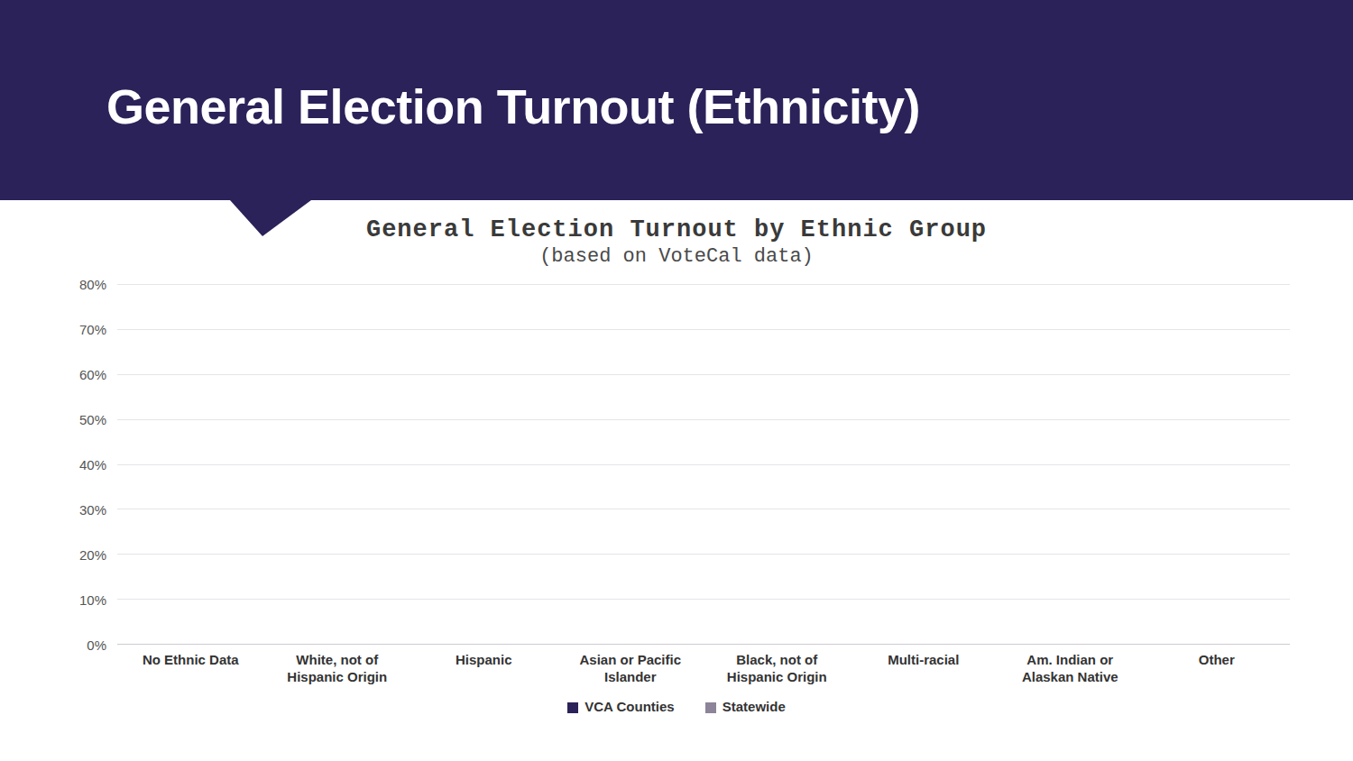General Election Turnout (Ethnicity)
General Election Turnout by Ethnic Group
(based on VoteCal data)
80% 70% 60% 50% 40% 30% 20% 10% 0%
69%
62%
75%
72%
62%
60%
62%
61%
65%
63%
67%
67%
68%
65%
68%
56%
No Ethnic Data
White, not of
Hispanic Origin
Hispanic
Asian or Pacific
Islander
Black, not of
Hispanic Origin
Multi-racial
Am. Indian or
Alaskan Native
Other
VCA Counties
Statewide